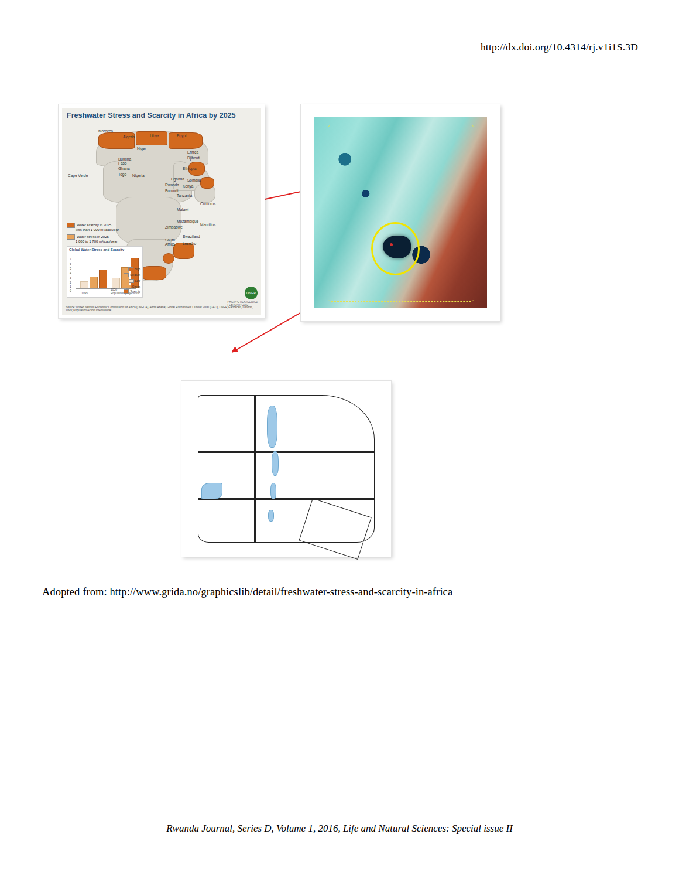http://dx.doi.org/10.4314/rj.v1i1S.3D
Freshwater Stress and Scarcity in Africa by 2025
Morocco Algeria Libya Egypt Niger Burkina
Faso Ghana Togo Nigeria Eritrea Djibouti Ethiopia Uganda Somalia Kenya Rwanda Burundi Tanzania Malawi Comoros Mozambique Zimbabwe Mauritius South
Africa Swaziland Lesotho Cape Verde
Water scarcity in 2025
less than 1 000 m³/cap/year
Water stress in 2025
1 000 to 1 700 m³/cap/year
Global Water Stress and Scarcity
7
6
5
4
3
2
1
0
1995
2050
Population projections
High
Medium
Low
Stress
Scarcity
UNEP
PHILIPPE REKACEWICZ
FEBRUARY 2002
Source: United Nations Economic Commission for Africa (UNECA), Addis Ababa; Global Environment Outlook 2000 (GEO), UNEP, Earthscan, London, 1999; Population Action International.
Adopted from: http://www.grida.no/graphicslib/detail/freshwater-stress-and-scarcity-in-africa
Rwanda Journal, Series D, Volume 1, 2016, Life and Natural Sciences: Special issue II